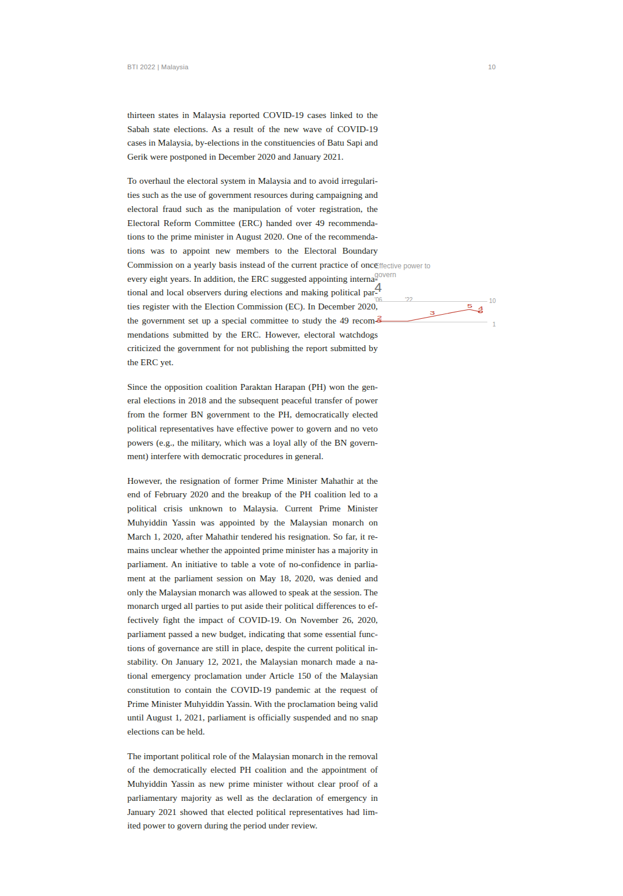BTI 2022 | Malaysia
10
Effective power to
govern
4
'06 '22 10 1
2 3 5 4
thirteen states in Malaysia reported COVID-19 cases linked to the Sabah state elections. As a result of the new wave of COVID-19 cases in Malaysia, by-elections in the constituencies of Batu Sapi and Gerik were postponed in December 2020 and January 2021.
To overhaul the electoral system in Malaysia and to avoid irregularities such as the use of government resources during campaigning and electoral fraud such as the manipulation of voter registration, the Electoral Reform Committee (ERC) handed over 49 recommendations to the prime minister in August 2020. One of the recommendations was to appoint new members to the Electoral Boundary Commission on a yearly basis instead of the current practice of once every eight years. In addition, the ERC suggested appointing international and local observers during elections and making political parties register with the Election Commission (EC). In December 2020, the government set up a special committee to study the 49 recommendations submitted by the ERC. However, electoral watchdogs criticized the government for not publishing the report submitted by the ERC yet.
Since the opposition coalition Paraktan Harapan (PH) won the general elections in 2018 and the subsequent peaceful transfer of power from the former BN government to the PH, democratically elected political representatives have effective power to govern and no veto powers (e.g., the military, which was a loyal ally of the BN government) interfere with democratic procedures in general.
However, the resignation of former Prime Minister Mahathir at the end of February 2020 and the breakup of the PH coalition led to a political crisis unknown to Malaysia. Current Prime Minister Muhyiddin Yassin was appointed by the Malaysian monarch on March 1, 2020, after Mahathir tendered his resignation. So far, it remains unclear whether the appointed prime minister has a majority in parliament. An initiative to table a vote of no-confidence in parliament at the parliament session on May 18, 2020, was denied and only the Malaysian monarch was allowed to speak at the session. The monarch urged all parties to put aside their political differences to effectively fight the impact of COVID-19. On November 26, 2020, parliament passed a new budget, indicating that some essential functions of governance are still in place, despite the current political instability. On January 12, 2021, the Malaysian monarch made a national emergency proclamation under Article 150 of the Malaysian constitution to contain the COVID-19 pandemic at the request of Prime Minister Muhyiddin Yassin. With the proclamation being valid until August 1, 2021, parliament is officially suspended and no snap elections can be held.
The important political role of the Malaysian monarch in the removal of the democratically elected PH coalition and the appointment of Muhyiddin Yassin as new prime minister without clear proof of a parliamentary majority as well as the declaration of emergency in January 2021 showed that elected political representatives had limited power to govern during the period under review.